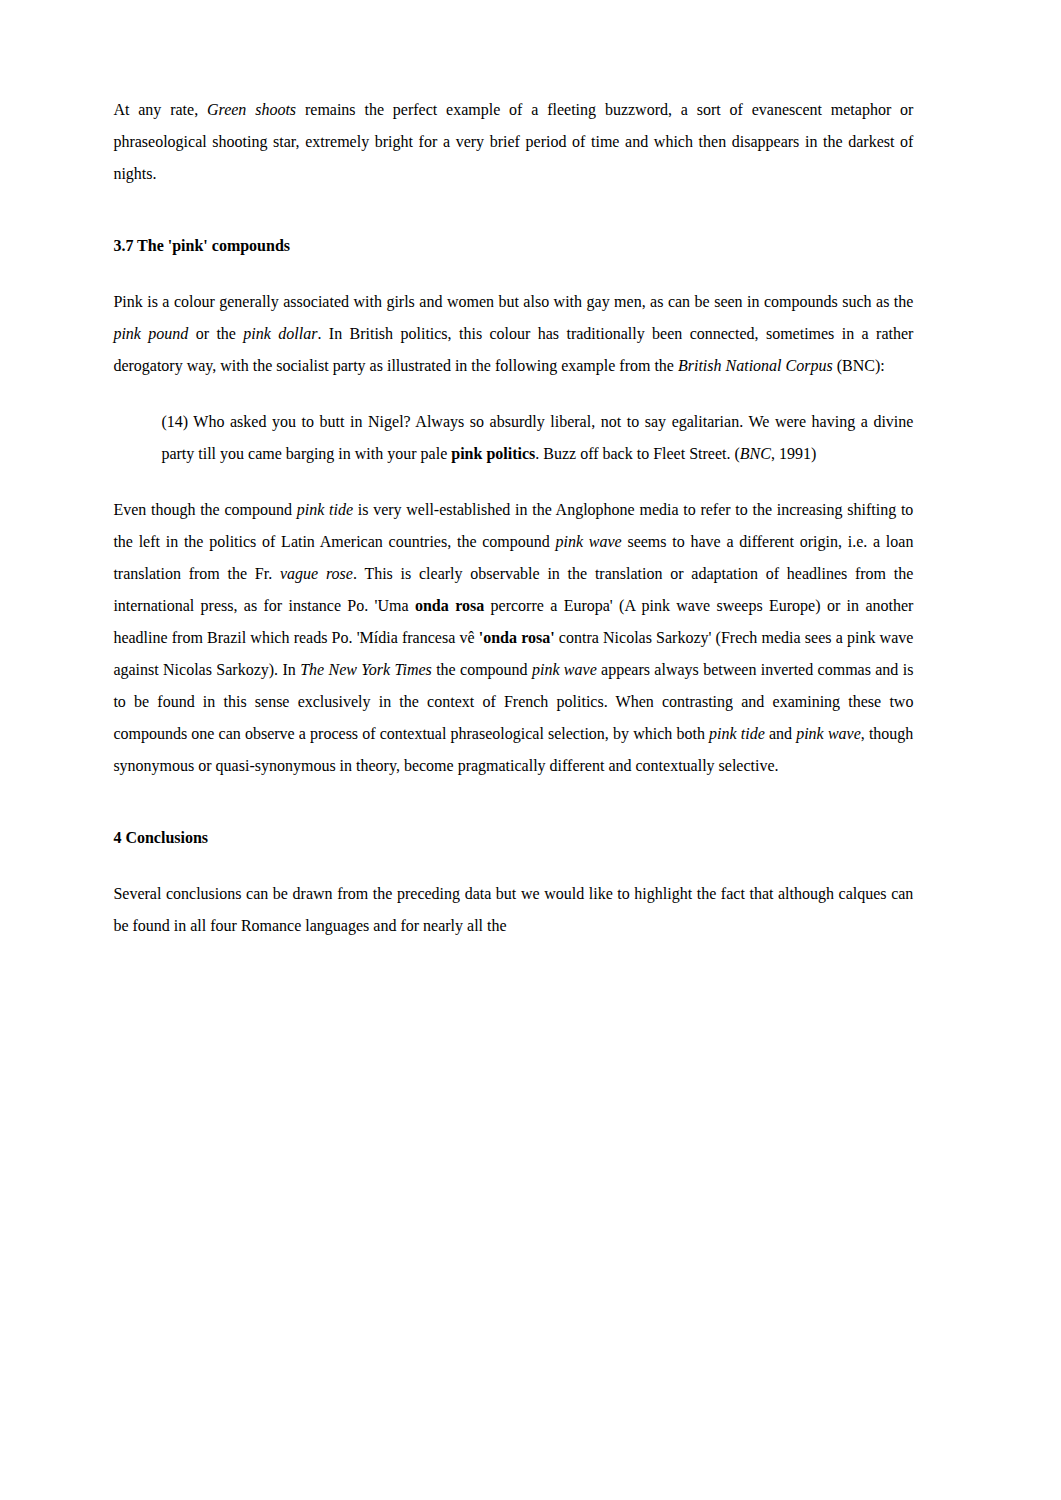At any rate, Green shoots remains the perfect example of a fleeting buzzword, a sort of evanescent metaphor or phraseological shooting star, extremely bright for a very brief period of time and which then disappears in the darkest of nights.
3.7 The 'pink' compounds
Pink is a colour generally associated with girls and women but also with gay men, as can be seen in compounds such as the pink pound or the pink dollar. In British politics, this colour has traditionally been connected, sometimes in a rather derogatory way, with the socialist party as illustrated in the following example from the British National Corpus (BNC):
(14) Who asked you to butt in Nigel? Always so absurdly liberal, not to say egalitarian. We were having a divine party till you came barging in with your pale pink politics. Buzz off back to Fleet Street. (BNC, 1991)
Even though the compound pink tide is very well-established in the Anglophone media to refer to the increasing shifting to the left in the politics of Latin American countries, the compound pink wave seems to have a different origin, i.e. a loan translation from the Fr. vague rose. This is clearly observable in the translation or adaptation of headlines from the international press, as for instance Po. 'Uma onda rosa percorre a Europa' (A pink wave sweeps Europe) or in another headline from Brazil which reads Po. 'Mídia francesa vê 'onda rosa' contra Nicolas Sarkozy' (Frech media sees a pink wave against Nicolas Sarkozy). In The New York Times the compound pink wave appears always between inverted commas and is to be found in this sense exclusively in the context of French politics. When contrasting and examining these two compounds one can observe a process of contextual phraseological selection, by which both pink tide and pink wave, though synonymous or quasi-synonymous in theory, become pragmatically different and contextually selective.
4 Conclusions
Several conclusions can be drawn from the preceding data but we would like to highlight the fact that although calques can be found in all four Romance languages and for nearly all the